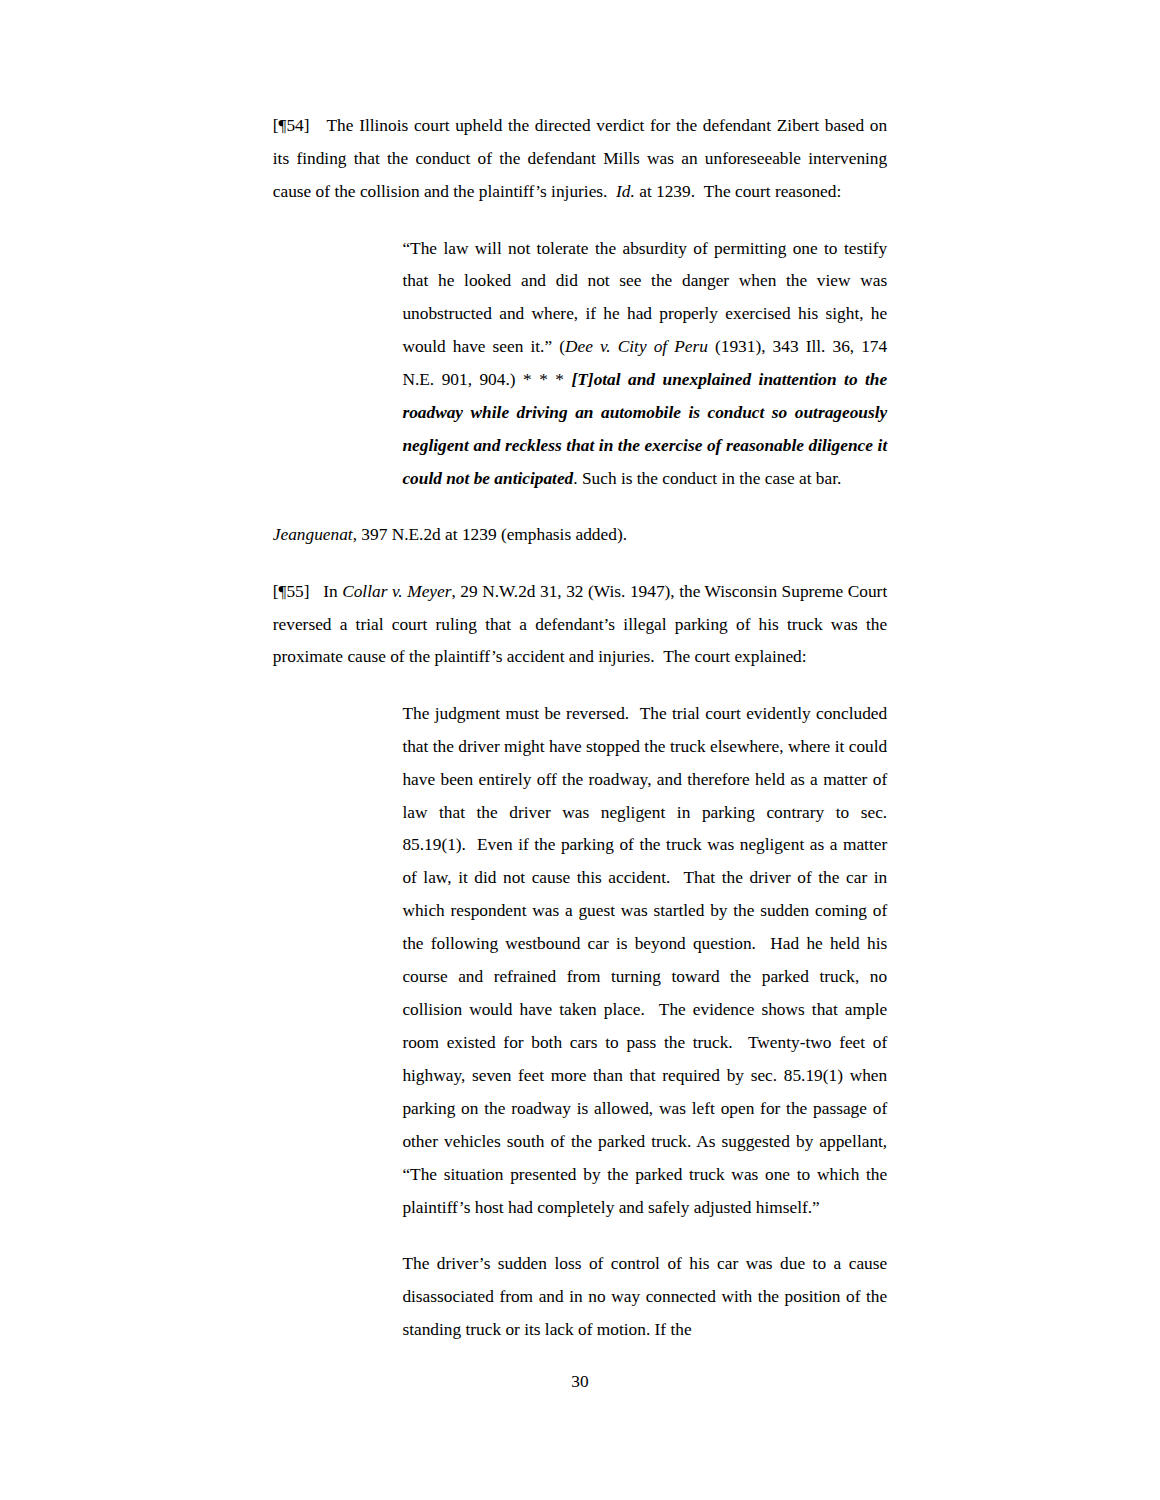[¶54] The Illinois court upheld the directed verdict for the defendant Zibert based on its finding that the conduct of the defendant Mills was an unforeseeable intervening cause of the collision and the plaintiff’s injuries. Id. at 1239. The court reasoned:
“The law will not tolerate the absurdity of permitting one to testify that he looked and did not see the danger when the view was unobstructed and where, if he had properly exercised his sight, he would have seen it.” (Dee v. City of Peru (1931), 343 Ill. 36, 174 N.E. 901, 904.) * * * [T]otal and unexplained inattention to the roadway while driving an automobile is conduct so outrageously negligent and reckless that in the exercise of reasonable diligence it could not be anticipated. Such is the conduct in the case at bar.
Jeanguenat, 397 N.E.2d at 1239 (emphasis added).
[¶55] In Collar v. Meyer, 29 N.W.2d 31, 32 (Wis. 1947), the Wisconsin Supreme Court reversed a trial court ruling that a defendant’s illegal parking of his truck was the proximate cause of the plaintiff’s accident and injuries. The court explained:
The judgment must be reversed. The trial court evidently concluded that the driver might have stopped the truck elsewhere, where it could have been entirely off the roadway, and therefore held as a matter of law that the driver was negligent in parking contrary to sec. 85.19(1). Even if the parking of the truck was negligent as a matter of law, it did not cause this accident. That the driver of the car in which respondent was a guest was startled by the sudden coming of the following westbound car is beyond question. Had he held his course and refrained from turning toward the parked truck, no collision would have taken place. The evidence shows that ample room existed for both cars to pass the truck. Twenty-two feet of highway, seven feet more than that required by sec. 85.19(1) when parking on the roadway is allowed, was left open for the passage of other vehicles south of the parked truck. As suggested by appellant, “The situation presented by the parked truck was one to which the plaintiff’s host had completely and safely adjusted himself.”
The driver’s sudden loss of control of his car was due to a cause disassociated from and in no way connected with the position of the standing truck or its lack of motion. If the
30